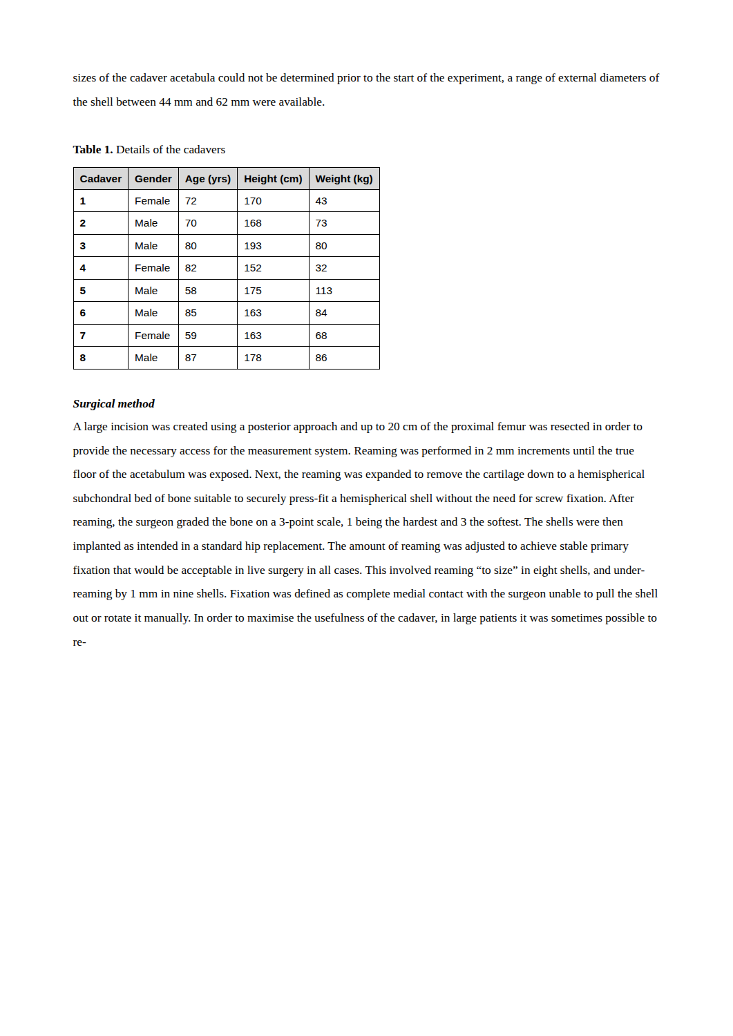sizes of the cadaver acetabula could not be determined prior to the start of the experiment, a range of external diameters of the shell between 44 mm and 62 mm were available.
Table 1. Details of the cadavers
| Cadaver | Gender | Age (yrs) | Height (cm) | Weight (kg) |
| --- | --- | --- | --- | --- |
| 1 | Female | 72 | 170 | 43 |
| 2 | Male | 70 | 168 | 73 |
| 3 | Male | 80 | 193 | 80 |
| 4 | Female | 82 | 152 | 32 |
| 5 | Male | 58 | 175 | 113 |
| 6 | Male | 85 | 163 | 84 |
| 7 | Female | 59 | 163 | 68 |
| 8 | Male | 87 | 178 | 86 |
Surgical method
A large incision was created using a posterior approach and up to 20 cm of the proximal femur was resected in order to provide the necessary access for the measurement system. Reaming was performed in 2 mm increments until the true floor of the acetabulum was exposed. Next, the reaming was expanded to remove the cartilage down to a hemispherical subchondral bed of bone suitable to securely press-fit a hemispherical shell without the need for screw fixation. After reaming, the surgeon graded the bone on a 3-point scale, 1 being the hardest and 3 the softest. The shells were then implanted as intended in a standard hip replacement. The amount of reaming was adjusted to achieve stable primary fixation that would be acceptable in live surgery in all cases. This involved reaming “to size” in eight shells, and under-reaming by 1 mm in nine shells. Fixation was defined as complete medial contact with the surgeon unable to pull the shell out or rotate it manually. In order to maximise the usefulness of the cadaver, in large patients it was sometimes possible to re-